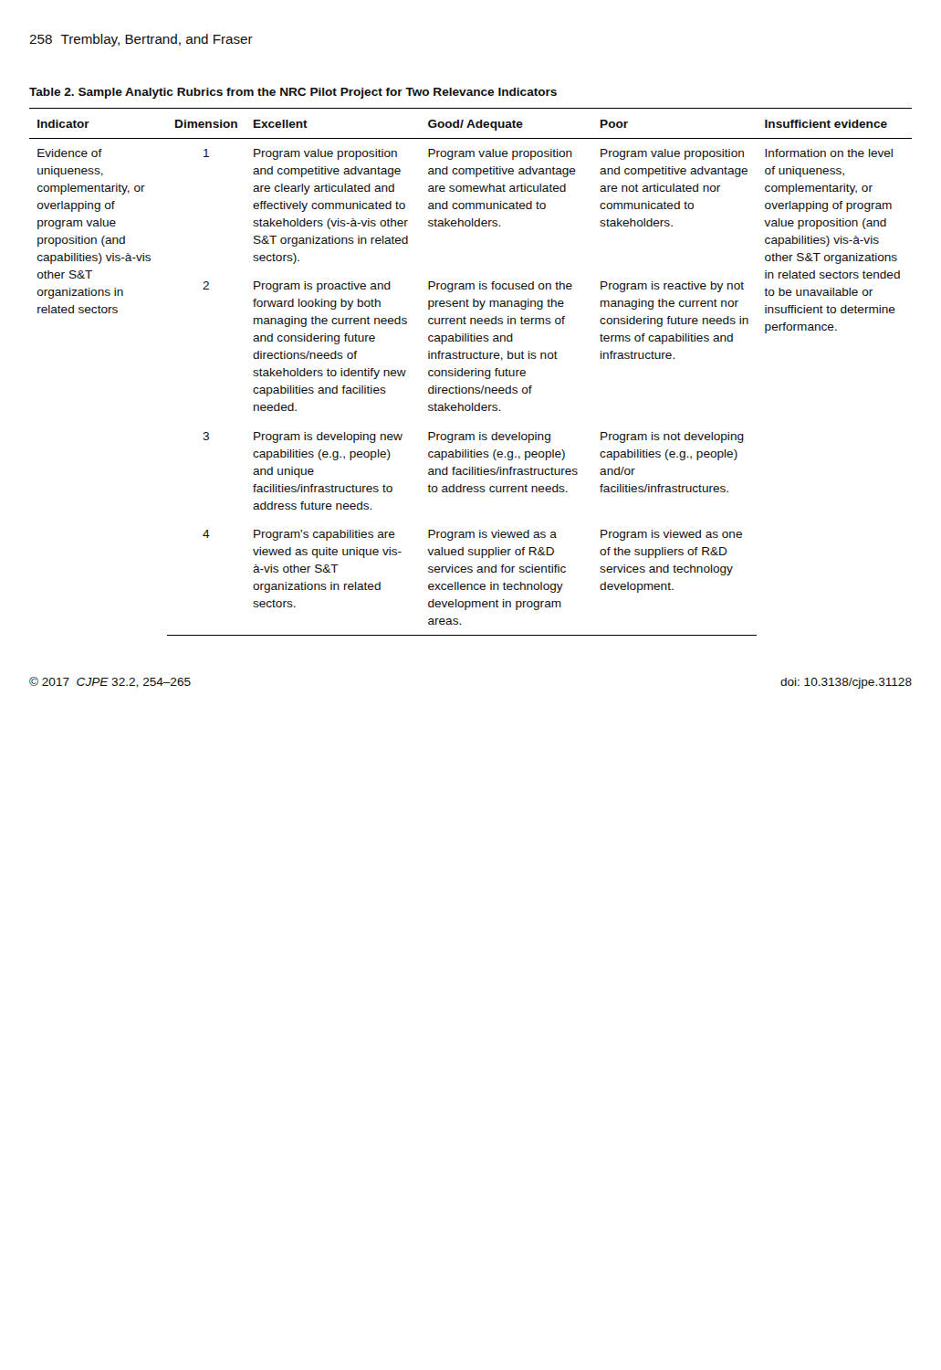258 Tremblay, Bertrand, and Fraser
Table 2. Sample Analytic Rubrics from the NRC Pilot Project for Two Relevance Indicators
| Indicator | Dimension | Excellent | Good/ Adequate | Poor | Insufficient evidence |
| --- | --- | --- | --- | --- | --- |
| Evidence of uniqueness, complementarity, or overlapping of program value proposition (and capabilities) vis-à-vis other S&T organizations in related sectors | 1 | Program value proposition and competitive advantage are clearly articulated and effectively communicated to stakeholders (vis-à-vis other S&T organizations in related sectors). | Program value proposition and competitive advantage are somewhat articulated and communicated to stakeholders. | Program value proposition and competitive advantage are not articulated nor communicated to stakeholders. | Information on the level of uniqueness, complementarity, or overlapping of program value proposition (and capabilities) vis-à-vis other S&T organizations in related sectors tended to be unavailable or insufficient to determine performance. |
| 2 | Program is proactive and forward looking by both managing the current needs and considering future directions/needs of stakeholders to identify new capabilities and facilities needed. | Program is focused on the present by managing the current needs in terms of capabilities and infrastructure, but is not considering future directions/needs of stakeholders. | Program is reactive by not managing the current nor considering future needs in terms of capabilities and infrastructure. |
| 3 | Program is developing new capabilities (e.g., people) and unique facilities/infrastructures to address future needs. | Program is developing capabilities (e.g., people) and facilities/infrastructures to address current needs. | Program is not developing capabilities (e.g., people) and/or facilities/infrastructures. |
| 4 | Program's capabilities are viewed as quite unique vis-à-vis other S&T organizations in related sectors. | Program is viewed as a valued supplier of R&D services and for scientific excellence in technology development in program areas. | Program is viewed as one of the suppliers of R&D services and technology development. |
© 2017 CJPE 32.2, 254–265
doi: 10.3138/cjpe.31128